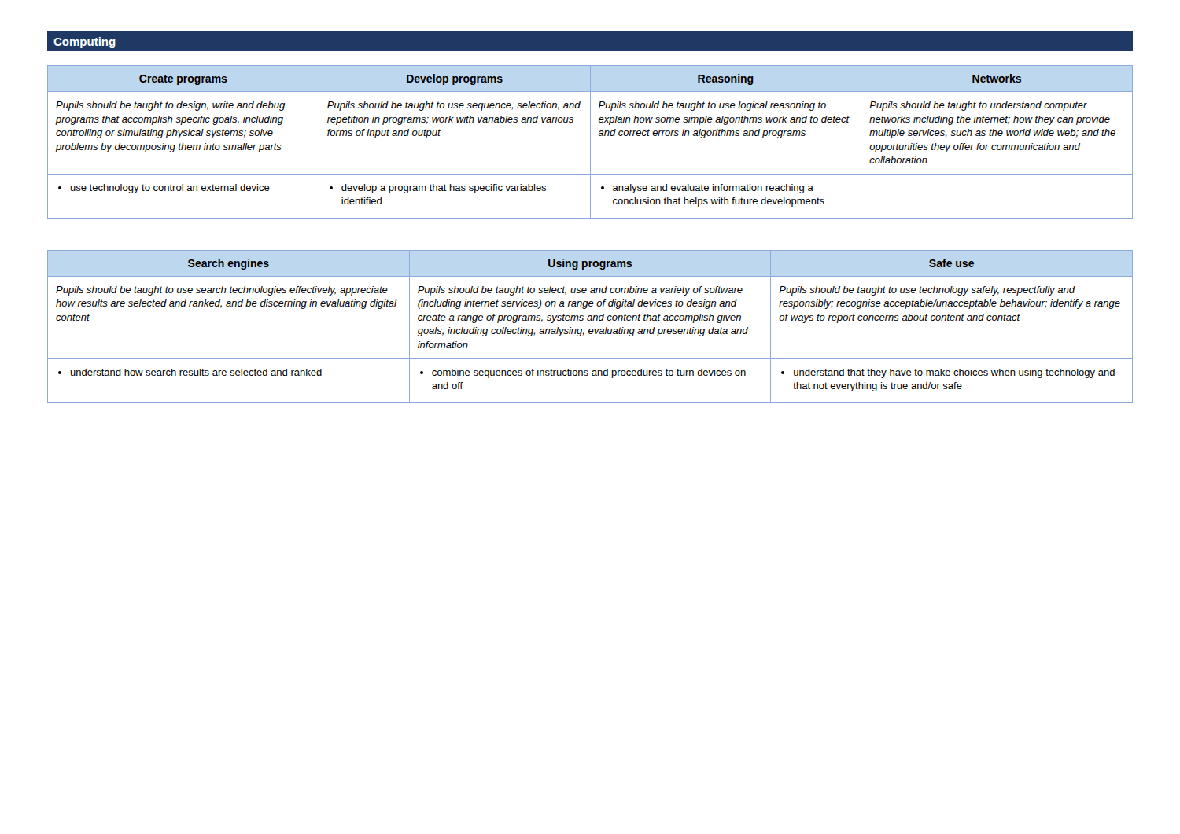Computing
| Create programs | Develop programs | Reasoning | Networks |
| --- | --- | --- | --- |
| Pupils should be taught to design, write and debug programs that accomplish specific goals, including controlling or simulating physical systems; solve problems by decomposing them into smaller parts | Pupils should be taught to use sequence, selection, and repetition in programs; work with variables and various forms of input and output | Pupils should be taught to use logical reasoning to explain how some simple algorithms work and to detect and correct errors in algorithms and programs | Pupils should be taught to understand computer networks including the internet; how they can provide multiple services, such as the world wide web; and the opportunities they offer for communication and collaboration |
| use technology to control an external device | develop a program that has specific variables identified | analyse and evaluate information reaching a conclusion that helps with future developments | |
| Search engines | Using programs | Safe use |
| --- | --- | --- |
| Pupils should be taught to use search technologies effectively, appreciate how results are selected and ranked, and be discerning in evaluating digital content | Pupils should be taught to select, use and combine a variety of software (including internet services) on a range of digital devices to design and create a range of programs, systems and content that accomplish given goals, including collecting, analysing, evaluating and presenting data and information | Pupils should be taught to use technology safely, respectfully and responsibly; recognise acceptable/unacceptable behaviour; identify a range of ways to report concerns about content and contact |
| understand how search results are selected and ranked | combine sequences of instructions and procedures to turn devices on and off | understand that they have to make choices when using technology and that not everything is true and/or safe |